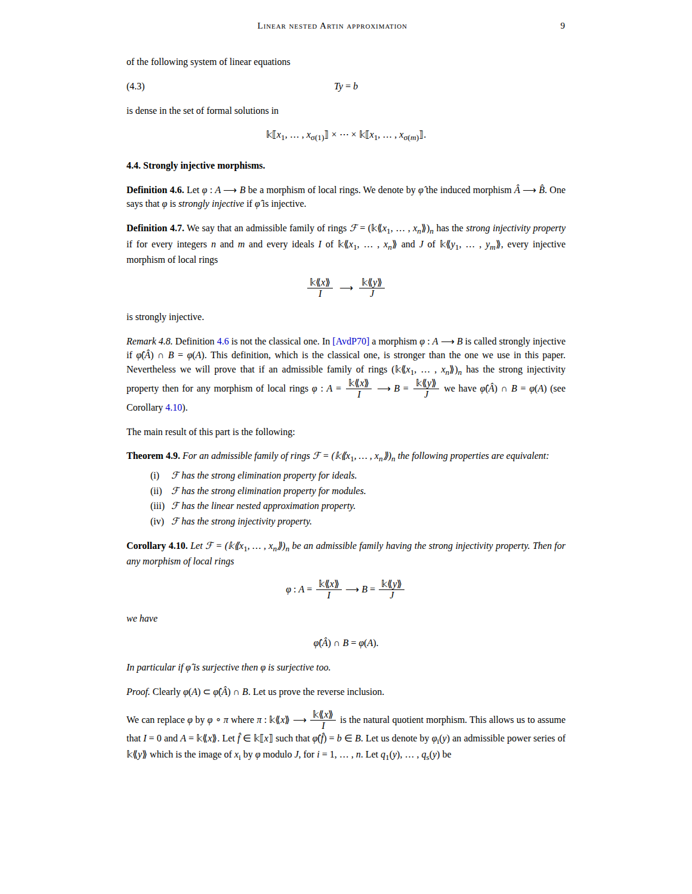Linear nested Artin approximation 9
of the following system of linear equations
(4.3) Ty = b
is dense in the set of formal solutions in
𝕜⟦x1, … , xσ(1)⟧ × ⋯ × 𝕜⟦x1, … , xσ(m)⟧.
4.4. Strongly injective morphisms.
Definition 4.6. Let φ : A ⟶ B be a morphism of local rings. We denote by φ̂ the induced morphism Â ⟶ B̂. One says that φ is strongly injective if φ̂ is injective.
Definition 4.7. We say that an admissible family of rings ℱ = (𝕜⟪x1, … , xn⟫)n has the strong injectivity property if for every integers n and m and every ideals I of 𝕜⟪x1, … , xn⟫ and J of 𝕜⟪y1, … , ym⟫, every injective morphism of local rings
𝕜⟪x⟫I ⟶ 𝕜⟪y⟫J
is strongly injective.
Remark 4.8. Definition 4.6 is not the classical one. In [AvdP70] a morphism φ : A ⟶ B is called strongly injective if φ̂(Â) ∩ B = φ(A). This definition, which is the classical one, is stronger than the one we use in this paper. Nevertheless we will prove that if an admissible family of rings (𝕜⟪x1, … , xn⟫)n has the strong injectivity property then for any morphism of local rings φ : A = 𝕜⟪x⟫I ⟶ B = 𝕜⟪y⟫J we have φ̂(Â) ∩ B = φ(A) (see Corollary 4.10).
The main result of this part is the following:
Theorem 4.9. For an admissible family of rings ℱ = (𝕜⟪x1, … , xn⟫)n the following properties are equivalent:
(i) ℱ has the strong elimination property for ideals.
(ii) ℱ has the strong elimination property for modules.
(iii) ℱ has the linear nested approximation property.
(iv) ℱ has the strong injectivity property.
Corollary 4.10. Let ℱ = (𝕜⟪x1, … , xn⟫)n be an admissible family having the strong injectivity property. Then for any morphism of local rings
φ : A = 𝕜⟪x⟫I ⟶ B = 𝕜⟪y⟫J
we have
φ̂(Â) ∩ B = φ(A).
In particular if φ̂ is surjective then φ is surjective too.
Proof. Clearly φ(A) ⊂ φ̂(Â) ∩ B. Let us prove the reverse inclusion.
We can replace φ by φ ∘ π where π : 𝕜⟪x⟫ ⟶ 𝕜⟪x⟫I is the natural quotient morphism. This allows us to assume that I = 0 and A = 𝕜⟪x⟫. Let f̂ ∈ 𝕜⟦x⟧ such that φ̂(f̂) = b ∈ B. Let us denote by φi(y) an admissible power series of 𝕜⟪y⟫ which is the image of xi by φ modulo J, for i = 1, … , n. Let q1(y), … , qs(y) be